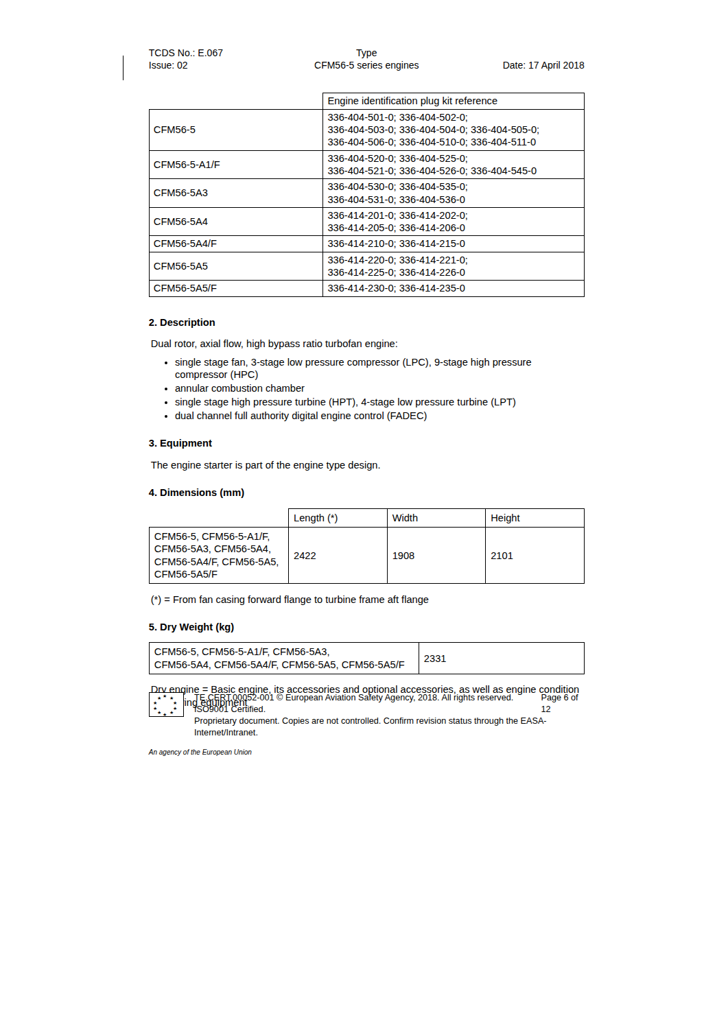TCDS No.: E.067
Issue: 02
Type
CFM56-5 series engines
Date: 17 April 2018
| | Engine identification plug kit reference |
| CFM56-5 | 336-404-501-0; 336-404-502-0; 336-404-503-0; 336-404-504-0; 336-404-505-0; 336-404-506-0; 336-404-510-0; 336-404-511-0 |
| CFM56-5-A1/F | 336-404-520-0; 336-404-525-0; 336-404-521-0; 336-404-526-0; 336-404-545-0 |
| CFM56-5A3 | 336-404-530-0; 336-404-535-0; 336-404-531-0; 336-404-536-0 |
| CFM56-5A4 | 336-414-201-0; 336-414-202-0; 336-414-205-0; 336-414-206-0 |
| CFM56-5A4/F | 336-414-210-0; 336-414-215-0 |
| CFM56-5A5 | 336-414-220-0; 336-414-221-0; 336-414-225-0; 336-414-226-0 |
| CFM56-5A5/F | 336-414-230-0; 336-414-235-0 |
2. Description
Dual rotor, axial flow, high bypass ratio turbofan engine:
single stage fan, 3-stage low pressure compressor (LPC), 9-stage high pressure compressor (HPC)
annular combustion chamber
single stage high pressure turbine (HPT), 4-stage low pressure turbine (LPT)
dual channel full authority digital engine control (FADEC)
3. Equipment
The engine starter is part of the engine type design.
4. Dimensions (mm)
| | Length (*) | Width | Height |
| CFM56-5, CFM56-5-A1/F, CFM56-5A3, CFM56-5A4, CFM56-5A4/F, CFM56-5A5, CFM56-5A5/F | 2422 | 1908 | 2101 |
(*) = From fan casing forward flange to turbine frame aft flange
5. Dry Weight (kg)
| CFM56-5, CFM56-5-A1/F, CFM56-5A3, CFM56-5A4, CFM56-5A4/F, CFM56-5A5, CFM56-5A5/F | 2331 |
Dry engine = Basic engine, its accessories and optional accessories, as well as engine condition monitoring equipment
★ ★ ★ ★ ★ ★ ★ ★ ★ ★
TE.CERT.00052-001 © European Aviation Safety Agency, 2018. All rights reserved. ISO9001 Certified. Page 6 of 12
Proprietary document. Copies are not controlled. Confirm revision status through the EASA-Internet/Intranet.
An agency of the European Union